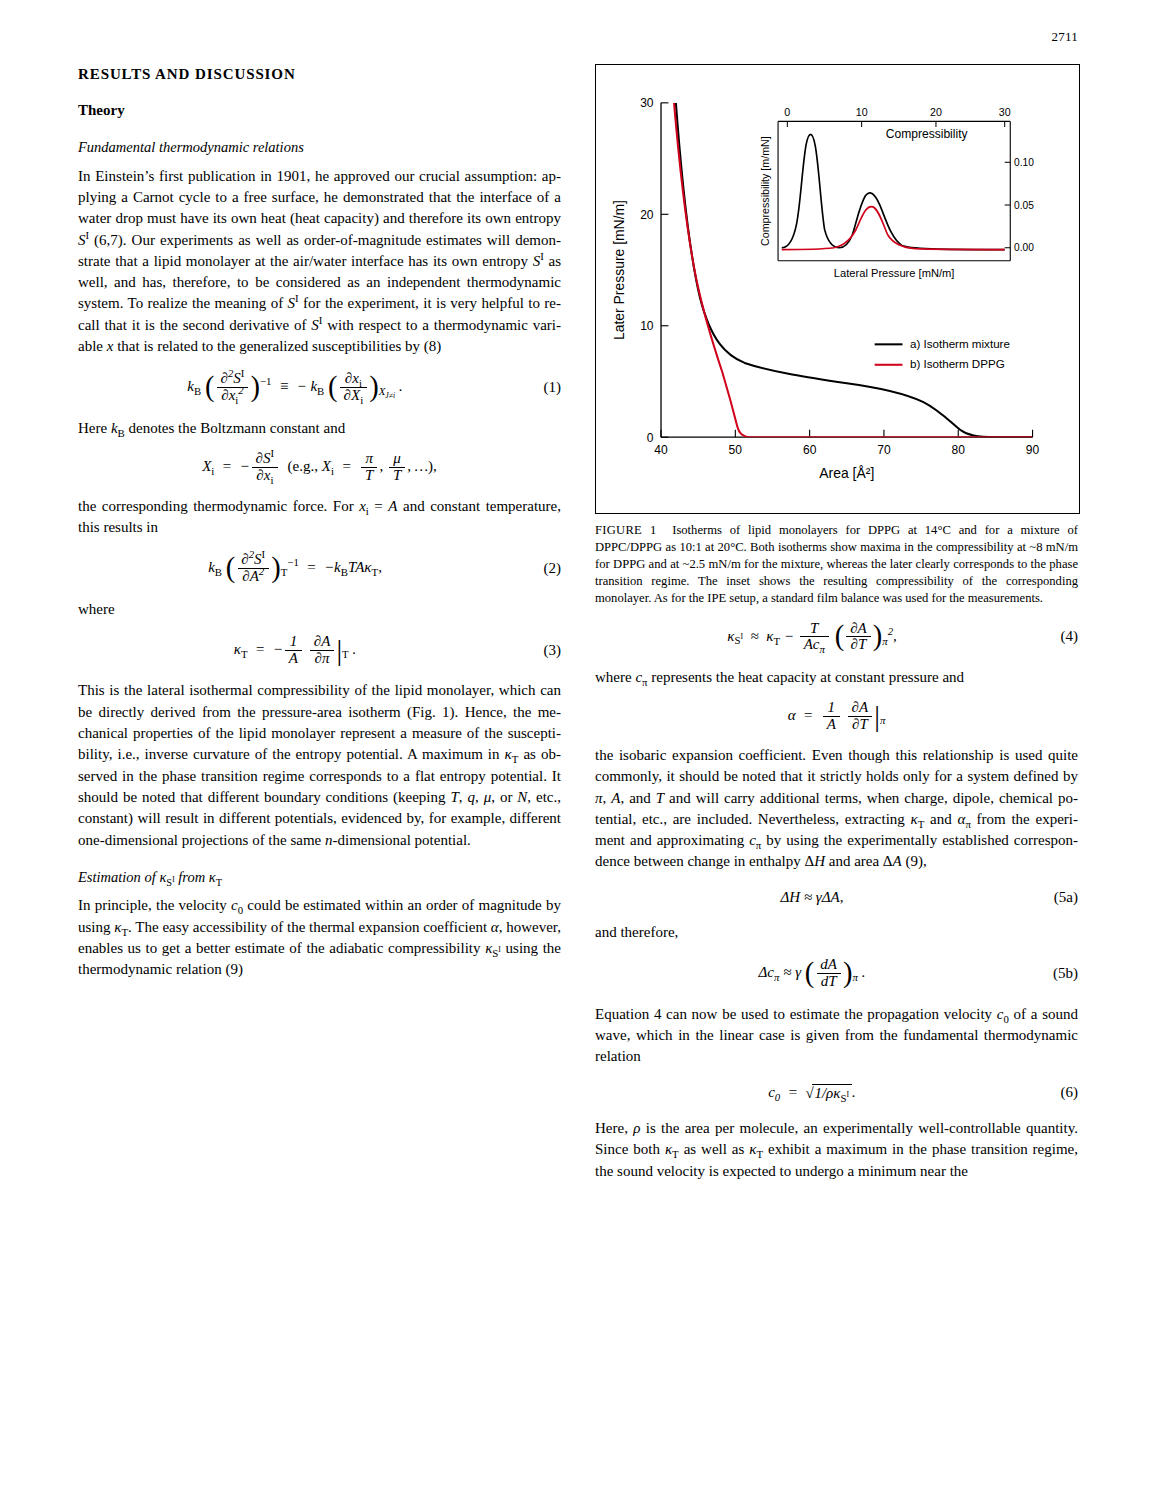2711
Results and Discussion
Theory
Fundamental thermodynamic relations
In Einstein’s first publication in 1901, he approved our crucial assumption: applying a Carnot cycle to a free surface, he demonstrated that the interface of a water drop must have its own heat (heat capacity) and therefore its own entropy SI (6,7). Our experiments as well as order-of-magnitude estimates will demonstrate that a lipid monolayer at the air/water interface has its own entropy SI as well, and has, therefore, to be considered as an independent thermodynamic system. To realize the meaning of SI for the experiment, it is very helpful to recall that it is the second derivative of SI with respect to a thermodynamic variable x that is related to the generalized susceptibilities by (8)
kB (∂2SI∂xi2)−1 ≡ − kB (∂xi∂Xi)XJ≠i .
(1)
Here kB denotes the Boltzmann constant and
Xi = −∂SI∂xi (e.g., Xi = πT, μT, …),
the corresponding thermodynamic force. For xi = A and constant temperature, this results in
kB (∂2SI∂A2)T−1 = −kBTAκT,
(2)
where
κT = −1 A ∂A∂π|T .
(3)
This is the lateral isothermal compressibility of the lipid monolayer, which can be directly derived from the pressure-area isotherm (Fig. 1). Hence, the mechanical properties of the lipid monolayer represent a measure of the susceptibility, i.e., inverse curvature of the entropy potential. A maximum in κT as observed in the phase transition regime corresponds to a flat entropy potential. It should be noted that different boundary conditions (keeping T, q, μ, or N, etc., constant) will result in different potentials, evidenced by, for example, different one-dimensional projections of the same n-dimensional potential.
Estimation of κSI from κT
In principle, the velocity c0 could be estimated within an order of magnitude by using κT. The easy accessibility of the thermal expansion coefficient α, however, enables us to get a better estimate of the adiabatic compressibility κSI using the thermodynamic relation (9)
40 50 60 70 80 90 Area [Å²] 0 10 20 30 Later Pressure [mN/m] a) Isotherm mixture b) Isotherm DPPG 0 10 20 30 0.00 0.05 0.10 Compressibility Lateral Pressure [mN/m] Compressibility [m/mN]
FIGURE 1 Isotherms of lipid monolayers for DPPG at 14°C and for a mixture of DPPC/DPPG as 10:1 at 20°C. Both isotherms show maxima in the compressibility at ~8 mN/m for DPPG and at ~2.5 mN/m for the mixture, whereas the later clearly corresponds to the phase transition regime. The inset shows the resulting compressibility of the corresponding monolayer. As for the IPE setup, a standard film balance was used for the measurements.
κSI ≈ κT − TAcπ (∂A∂T)π2,
(4)
where cπ represents the heat capacity at constant pressure and
α = 1 A ∂A∂T|π
the isobaric expansion coefficient. Even though this relationship is used quite commonly, it should be noted that it strictly holds only for a system defined by π, A, and T and will carry additional terms, when charge, dipole, chemical potential, etc., are included. Nevertheless, extracting κT and απ from the experiment and approximating cπ by using the experimentally established correspondence between change in enthalpy ΔH and area ΔA (9),
ΔH ≈ γ ΔA,
(5a)
and therefore,
Δcπ ≈ γ (dA dT)π .
(5b)
Equation 4 can now be used to estimate the propagation velocity c0 of a sound wave, which in the linear case is given from the fundamental thermodynamic relation
c0 = √1/ρκSI.
(6)
Here, ρ is the area per molecule, an experimentally well-controllable quantity. Since both κT as well as κT exhibit a maximum in the phase transition regime, the sound velocity is expected to undergo a minimum near the